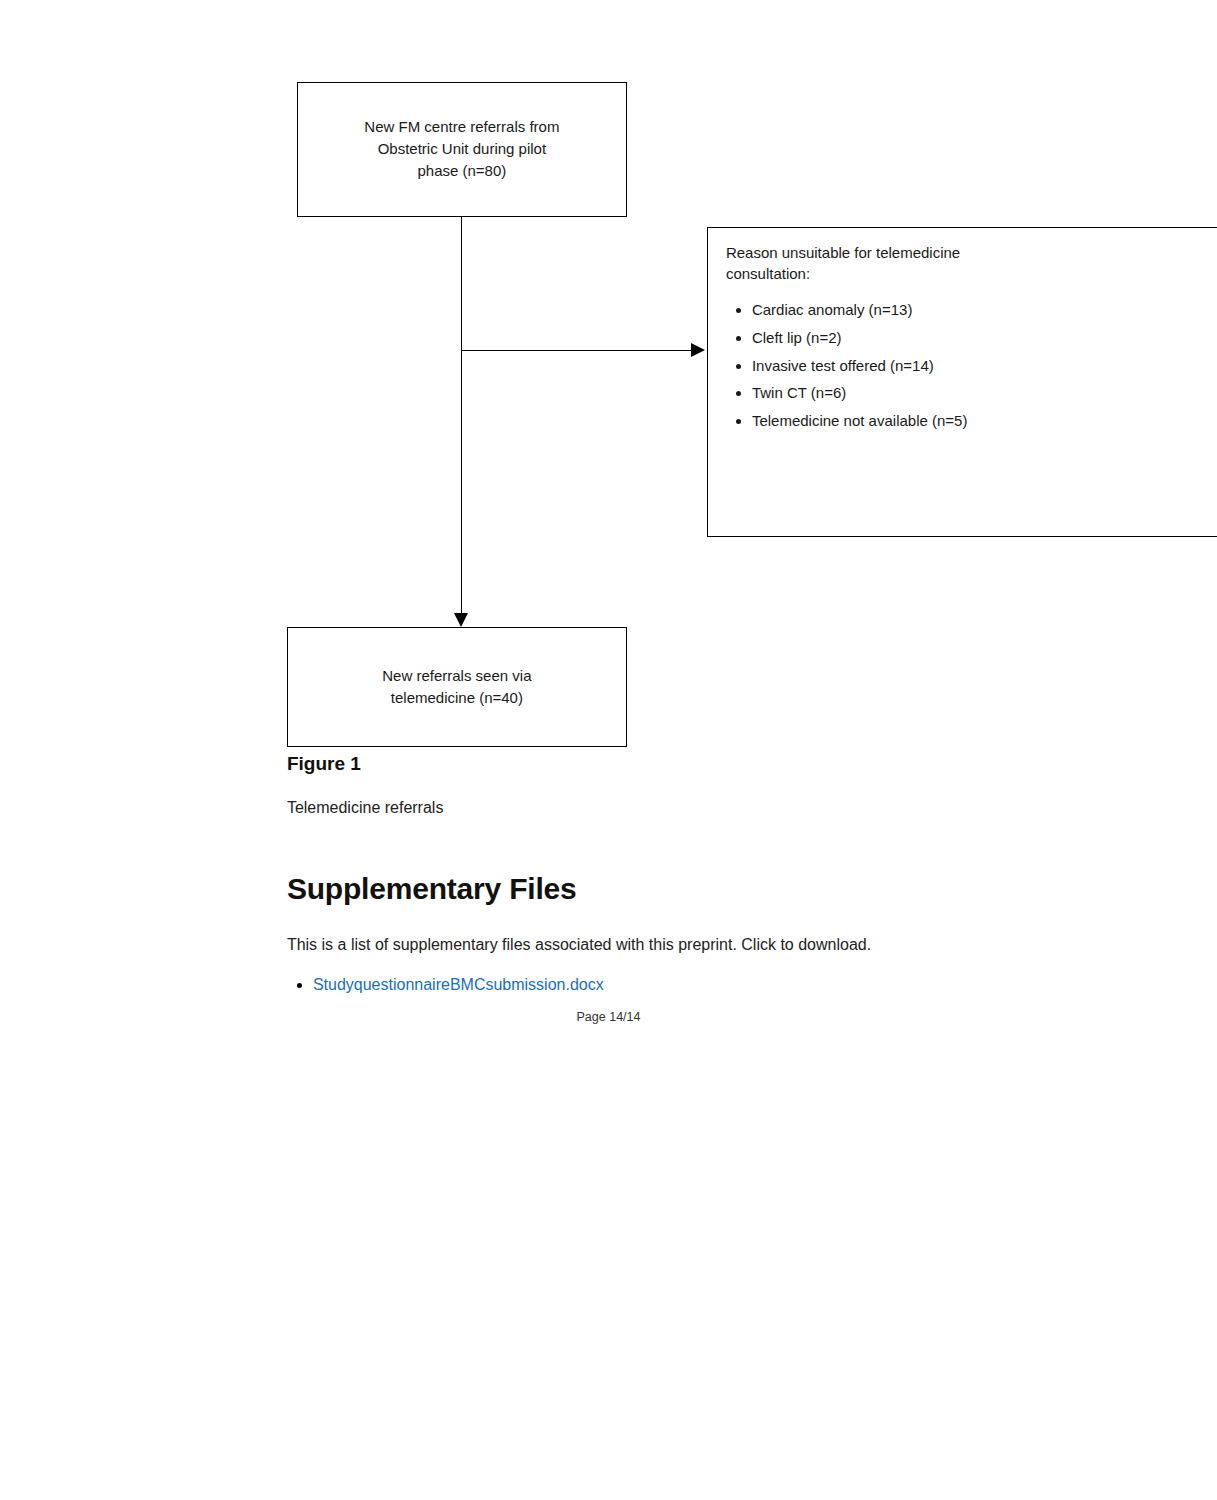New FM centre referrals from
Obstetric Unit during pilot
phase (n=80)
Reason unsuitable for telemedicine
consultation:
Cardiac anomaly (n=13)
Cleft lip (n=2)
Invasive test offered (n=14)
Twin CT (n=6)
Telemedicine not available (n=5)
New referrals seen via
telemedicine (n=40)
Figure 1
Telemedicine referrals
Supplementary Files
This is a list of supplementary files associated with this preprint. Click to download.
StudyquestionnaireBMCsubmission.docx
Page 14/14